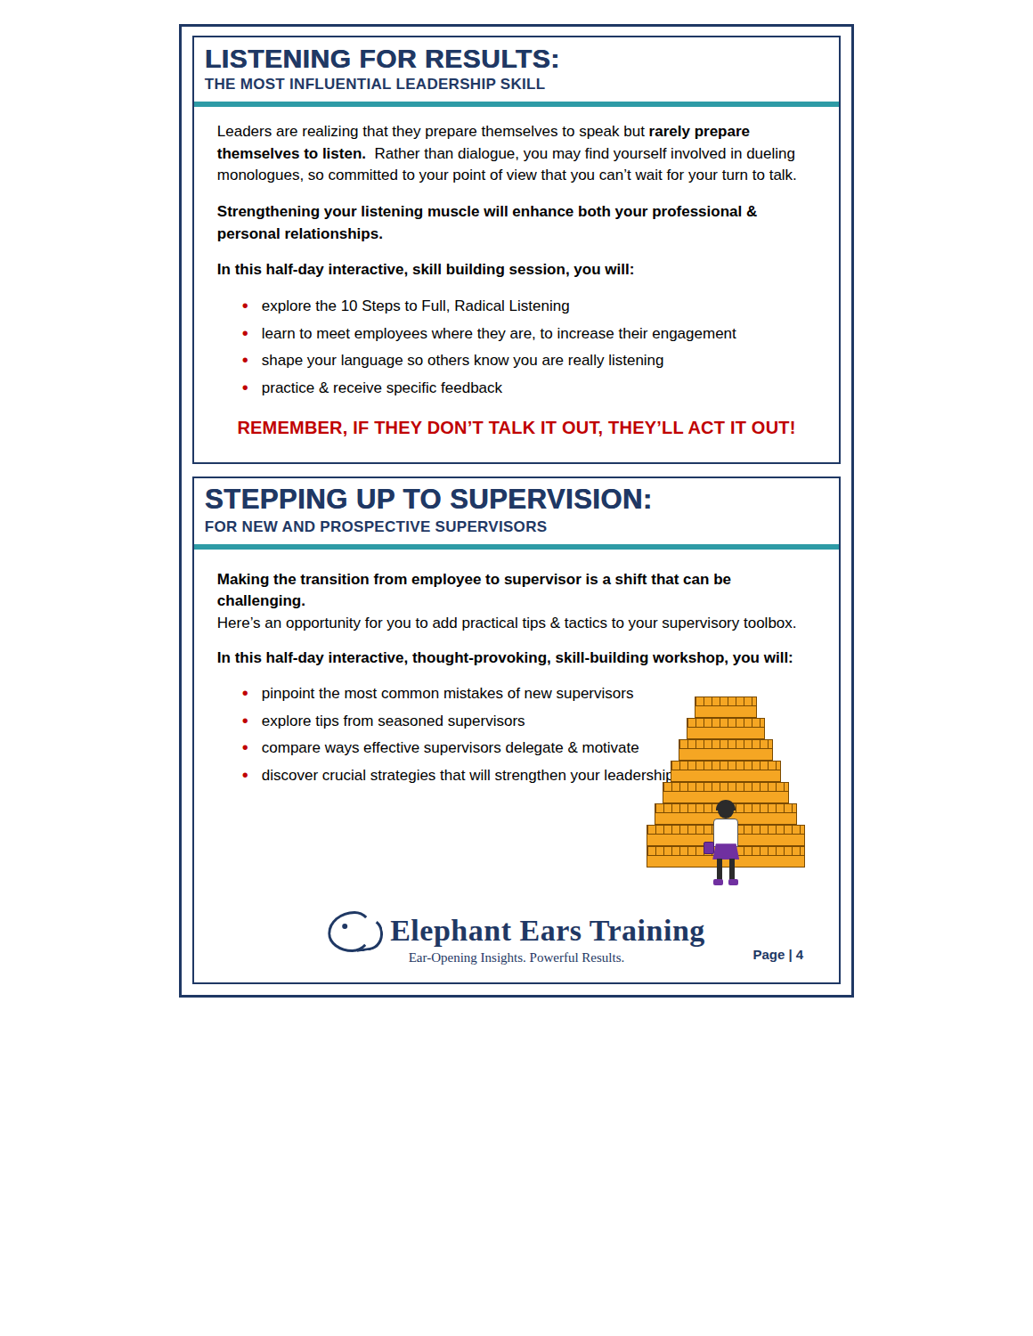LISTENING FOR RESULTS:
The most influential leadership skill
Leaders are realizing that they prepare themselves to speak but rarely prepare themselves to listen. Rather than dialogue, you may find yourself involved in dueling monologues, so committed to your point of view that you can’t wait for your turn to talk.
Strengthening your listening muscle will enhance both your professional & personal relationships.
In this half-day interactive, skill building session, you will:
explore the 10 Steps to Full, Radical Listening
learn to meet employees where they are, to increase their engagement
shape your language so others know you are really listening
practice & receive specific feedback
REMEMBER, IF THEY DON’T TALK IT OUT, THEY’LL ACT IT OUT!
STEPPING UP TO SUPERVISION:
For new and prospective supervisors
Making the transition from employee to supervisor is a shift that can be challenging.
Here’s an opportunity for you to add practical tips & tactics to your supervisory toolbox.
In this half-day interactive, thought-provoking, skill-building workshop, you will:
pinpoint the most common mistakes of new supervisors
explore tips from seasoned supervisors
compare ways effective supervisors delegate & motivate
discover crucial strategies that will strengthen your leadership muscle
Elephant Ears Training
Ear-Opening Insights. Powerful Results.
Page | 4